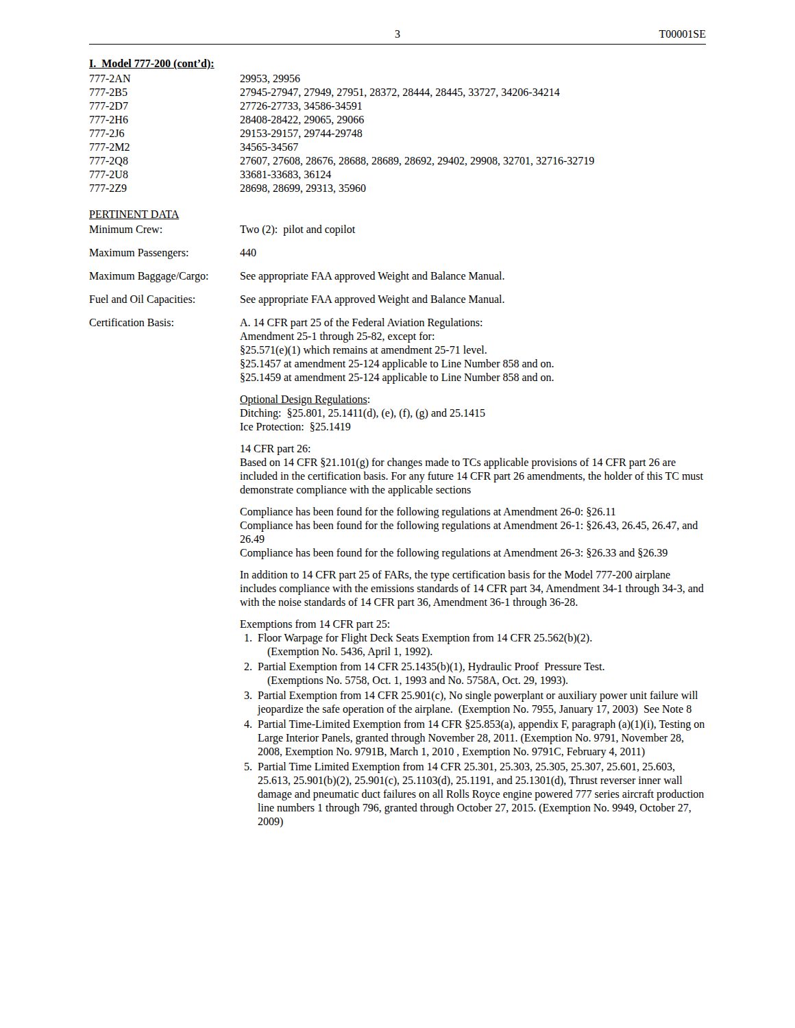3 T00001SE
I. Model 777-200 (cont’d):
| 777-2AN | 29953, 29956 |
| 777-2B5 | 27945-27947, 27949, 27951, 28372, 28444, 28445, 33727, 34206-34214 |
| 777-2D7 | 27726-27733, 34586-34591 |
| 777-2H6 | 28408-28422, 29065, 29066 |
| 777-2J6 | 29153-29157, 29744-29748 |
| 777-2M2 | 34565-34567 |
| 777-2Q8 | 27607, 27608, 28676, 28688, 28689, 28692, 29402, 29908, 32701, 32716-32719 |
| 777-2U8 | 33681-33683, 36124 |
| 777-2Z9 | 28698, 28699, 29313, 35960 |
PERTINENT DATA
| Minimum Crew: | Two (2): pilot and copilot |
| Maximum Passengers: | 440 |
| Maximum Baggage/Cargo: | See appropriate FAA approved Weight and Balance Manual. |
| Fuel and Oil Capacities: | See appropriate FAA approved Weight and Balance Manual. |
| Certification Basis: | A. 14 CFR part 25 of the Federal Aviation Regulations: Amendment 25-1 through 25-82, except for: §25.571(e)(1) which remains at amendment 25-71 level. §25.1457 at amendment 25-124 applicable to Line Number 858 and on. §25.1459 at amendment 25-124 applicable to Line Number 858 and on. Optional Design Regulations : Ditching: §25.801, 25.1411(d), (e), (f), (g) and 25.1415 Ice Protection: §25.1419 14 CFR part 26: Based on 14 CFR §21.101(g) for changes made to TCs applicable provisions of 14 CFR part 26 are included in the certification basis. For any future 14 CFR part 26 amendments, the holder of this TC must demonstrate compliance with the applicable sections Compliance has been found for the following regulations at Amendment 26-0: §26.11 Compliance has been found for the following regulations at Amendment 26-1: §26.43, 26.45, 26.47, and 26.49 Compliance has been found for the following regulations at Amendment 26-3: §26.33 and §26.39 In addition to 14 CFR part 25 of FARs, the type certification basis for the Model 777-200 airplane includes compliance with the emissions standards of 14 CFR part 34, Amendment 34-1 through 34-3, and with the noise standards of 14 CFR part 36, Amendment 36-1 through 36-28. Exemptions from 14 CFR part 25: Floor Warpage for Flight Deck Seats Exemption from 14 CFR 25.562(b)(2). (Exemption No. 5436, April 1, 1992). Partial Exemption from 14 CFR 25.1435(b)(1), Hydraulic Proof Pressure Test. (Exemptions No. 5758, Oct. 1, 1993 and No. 5758A, Oct. 29, 1993). Partial Exemption from 14 CFR 25.901(c), No single powerplant or auxiliary power unit failure will jeopardize the safe operation of the airplane. (Exemption No. 7955, January 17, 2003) See Note 8 Partial Time-Limited Exemption from 14 CFR §25.853(a), appendix F, paragraph (a)(1)(i), Testing on Large Interior Panels, granted through November 28, 2011. (Exemption No. 9791, November 28, 2008, Exemption No. 9791B, March 1, 2010 , Exemption No. 9791C, February 4, 2011) Partial Time Limited Exemption from 14 CFR 25.301, 25.303, 25.305, 25.307, 25.601, 25.603, 25.613, 25.901(b)(2), 25.901(c), 25.1103(d), 25.1191, and 25.1301(d), Thrust reverser inner wall damage and pneumatic duct failures on all Rolls Royce engine powered 777 series aircraft production line numbers 1 through 796, granted through October 27, 2015. (Exemption No. 9949, October 27, 2009) |